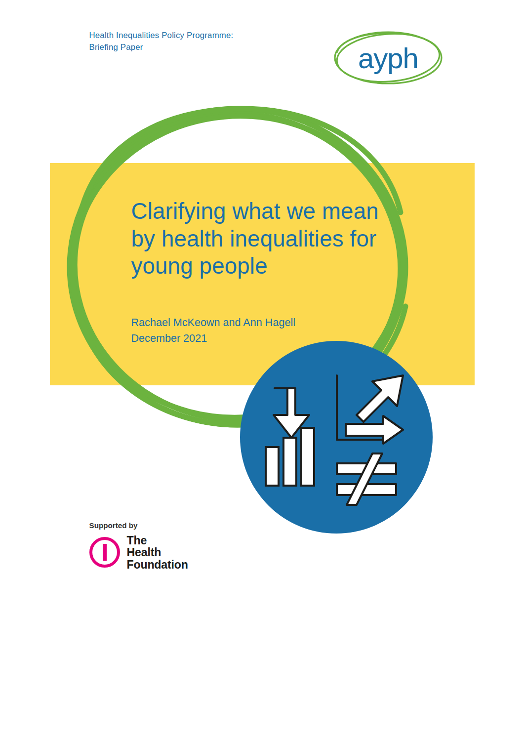Health Inequalities Policy Programme:
Briefing Paper
ayph
Clarifying what we mean by health inequalities for young people
Rachael McKeown and Ann Hagell
December 2021
Supported by
The
Health
Foundation